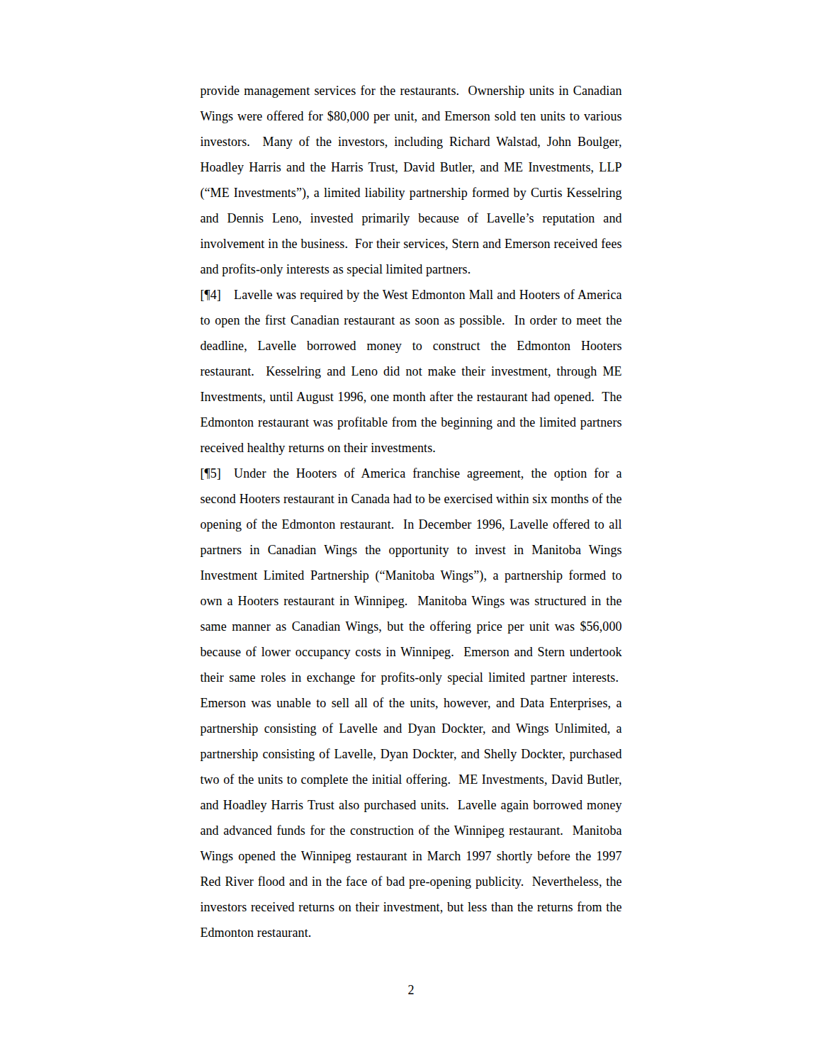provide management services for the restaurants. Ownership units in Canadian Wings were offered for $80,000 per unit, and Emerson sold ten units to various investors. Many of the investors, including Richard Walstad, John Boulger, Hoadley Harris and the Harris Trust, David Butler, and ME Investments, LLP (“ME Investments”), a limited liability partnership formed by Curtis Kesselring and Dennis Leno, invested primarily because of Lavelle’s reputation and involvement in the business. For their services, Stern and Emerson received fees and profits-only interests as special limited partners.
[¶4] Lavelle was required by the West Edmonton Mall and Hooters of America to open the first Canadian restaurant as soon as possible. In order to meet the deadline, Lavelle borrowed money to construct the Edmonton Hooters restaurant. Kesselring and Leno did not make their investment, through ME Investments, until August 1996, one month after the restaurant had opened. The Edmonton restaurant was profitable from the beginning and the limited partners received healthy returns on their investments.
[¶5] Under the Hooters of America franchise agreement, the option for a second Hooters restaurant in Canada had to be exercised within six months of the opening of the Edmonton restaurant. In December 1996, Lavelle offered to all partners in Canadian Wings the opportunity to invest in Manitoba Wings Investment Limited Partnership (“Manitoba Wings”), a partnership formed to own a Hooters restaurant in Winnipeg. Manitoba Wings was structured in the same manner as Canadian Wings, but the offering price per unit was $56,000 because of lower occupancy costs in Winnipeg. Emerson and Stern undertook their same roles in exchange for profits-only special limited partner interests. Emerson was unable to sell all of the units, however, and Data Enterprises, a partnership consisting of Lavelle and Dyan Dockter, and Wings Unlimited, a partnership consisting of Lavelle, Dyan Dockter, and Shelly Dockter, purchased two of the units to complete the initial offering. ME Investments, David Butler, and Hoadley Harris Trust also purchased units. Lavelle again borrowed money and advanced funds for the construction of the Winnipeg restaurant. Manitoba Wings opened the Winnipeg restaurant in March 1997 shortly before the 1997 Red River flood and in the face of bad pre-opening publicity. Nevertheless, the investors received returns on their investment, but less than the returns from the Edmonton restaurant.
2